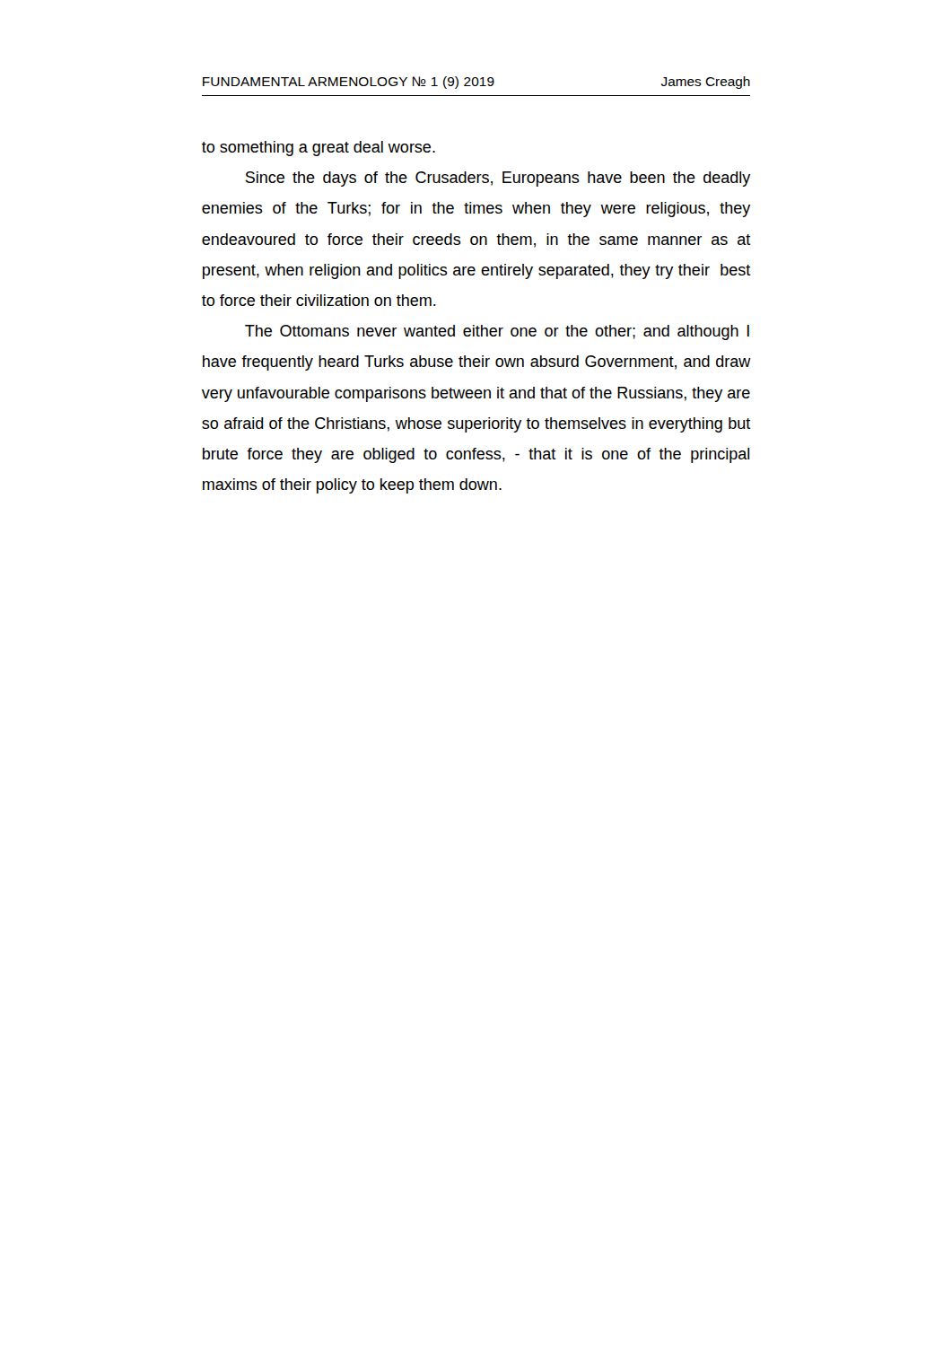FUNDAMENTAL ARMENOLOGY № 1 (9) 2019 James Creagh
to something a great deal worse.
Since the days of the Crusaders, Europeans have been the deadly enemies of the Turks; for in the times when they were religious, they endeavoured to force their creeds on them, in the same manner as at present, when religion and politics are entirely separated, they try their best to force their civilization on them.
The Ottomans never wanted either one or the other; and although I have frequently heard Turks abuse their own absurd Government, and draw very unfavourable comparisons between it and that of the Russians, they are so afraid of the Christians, whose superiority to themselves in everything but brute force they are obliged to confess, - that it is one of the principal maxims of their policy to keep them down.